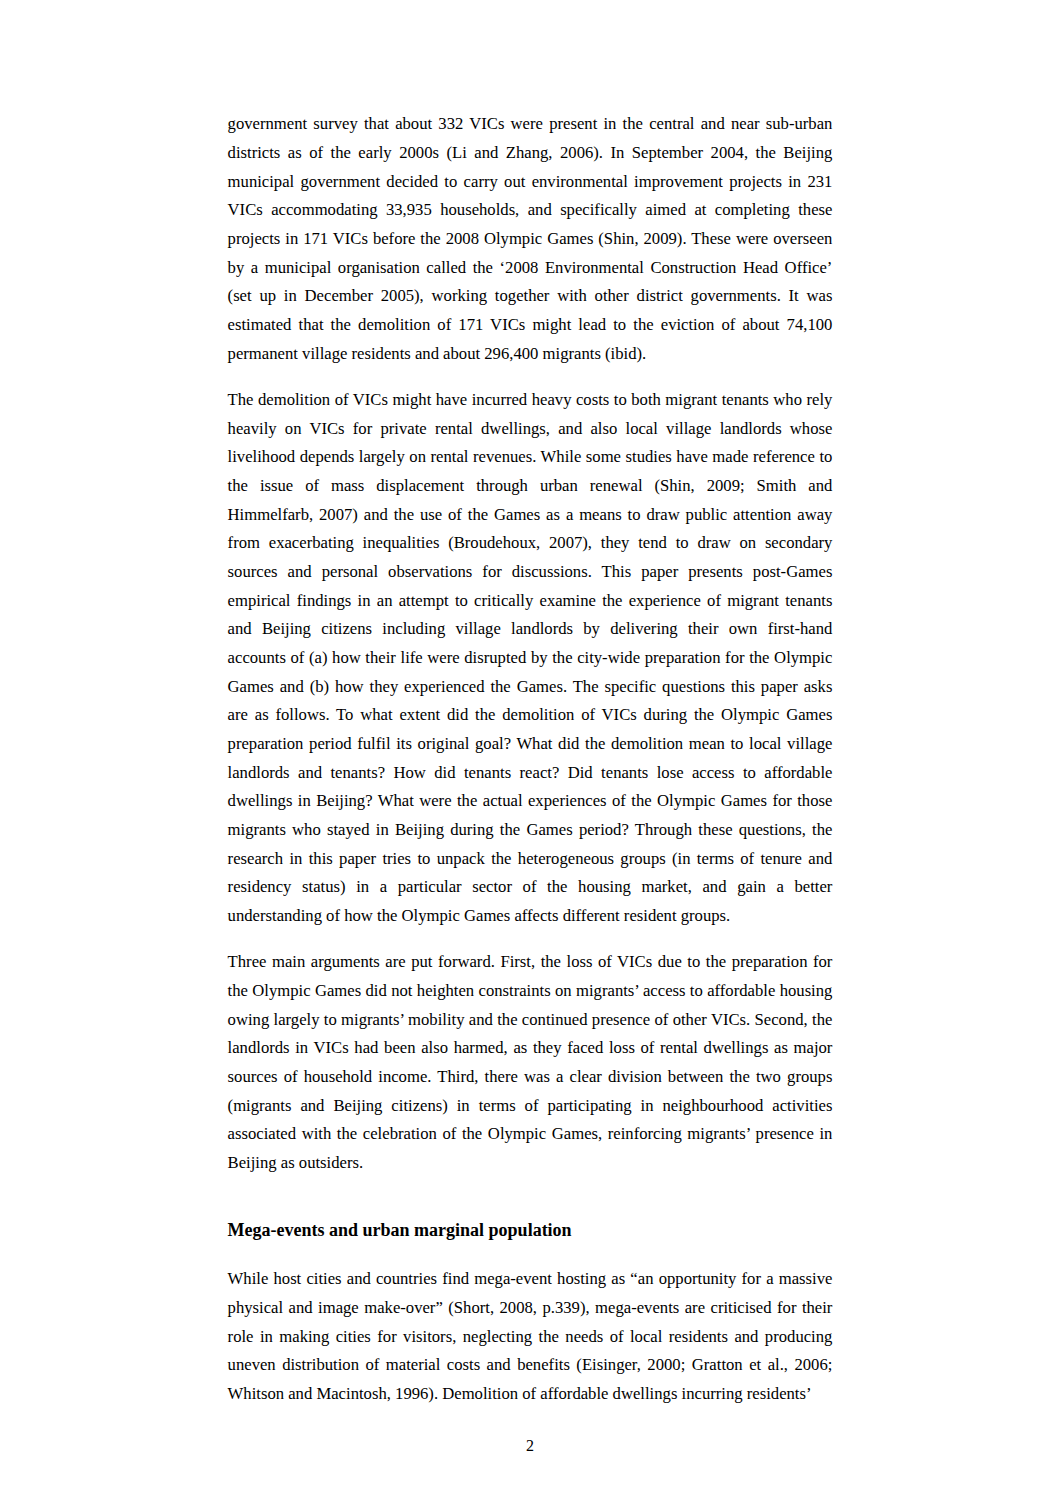government survey that about 332 VICs were present in the central and near sub-urban districts as of the early 2000s (Li and Zhang, 2006). In September 2004, the Beijing municipal government decided to carry out environmental improvement projects in 231 VICs accommodating 33,935 households, and specifically aimed at completing these projects in 171 VICs before the 2008 Olympic Games (Shin, 2009). These were overseen by a municipal organisation called the ‘2008 Environmental Construction Head Office’ (set up in December 2005), working together with other district governments. It was estimated that the demolition of 171 VICs might lead to the eviction of about 74,100 permanent village residents and about 296,400 migrants (ibid).
The demolition of VICs might have incurred heavy costs to both migrant tenants who rely heavily on VICs for private rental dwellings, and also local village landlords whose livelihood depends largely on rental revenues. While some studies have made reference to the issue of mass displacement through urban renewal (Shin, 2009; Smith and Himmelfarb, 2007) and the use of the Games as a means to draw public attention away from exacerbating inequalities (Broudehoux, 2007), they tend to draw on secondary sources and personal observations for discussions. This paper presents post-Games empirical findings in an attempt to critically examine the experience of migrant tenants and Beijing citizens including village landlords by delivering their own first-hand accounts of (a) how their life were disrupted by the city-wide preparation for the Olympic Games and (b) how they experienced the Games. The specific questions this paper asks are as follows. To what extent did the demolition of VICs during the Olympic Games preparation period fulfil its original goal? What did the demolition mean to local village landlords and tenants? How did tenants react? Did tenants lose access to affordable dwellings in Beijing? What were the actual experiences of the Olympic Games for those migrants who stayed in Beijing during the Games period? Through these questions, the research in this paper tries to unpack the heterogeneous groups (in terms of tenure and residency status) in a particular sector of the housing market, and gain a better understanding of how the Olympic Games affects different resident groups.
Three main arguments are put forward. First, the loss of VICs due to the preparation for the Olympic Games did not heighten constraints on migrants’ access to affordable housing owing largely to migrants’ mobility and the continued presence of other VICs. Second, the landlords in VICs had been also harmed, as they faced loss of rental dwellings as major sources of household income. Third, there was a clear division between the two groups (migrants and Beijing citizens) in terms of participating in neighbourhood activities associated with the celebration of the Olympic Games, reinforcing migrants’ presence in Beijing as outsiders.
Mega-events and urban marginal population
While host cities and countries find mega-event hosting as “an opportunity for a massive physical and image make-over” (Short, 2008, p.339), mega-events are criticised for their role in making cities for visitors, neglecting the needs of local residents and producing uneven distribution of material costs and benefits (Eisinger, 2000; Gratton et al., 2006; Whitson and Macintosh, 1996). Demolition of affordable dwellings incurring residents’
2